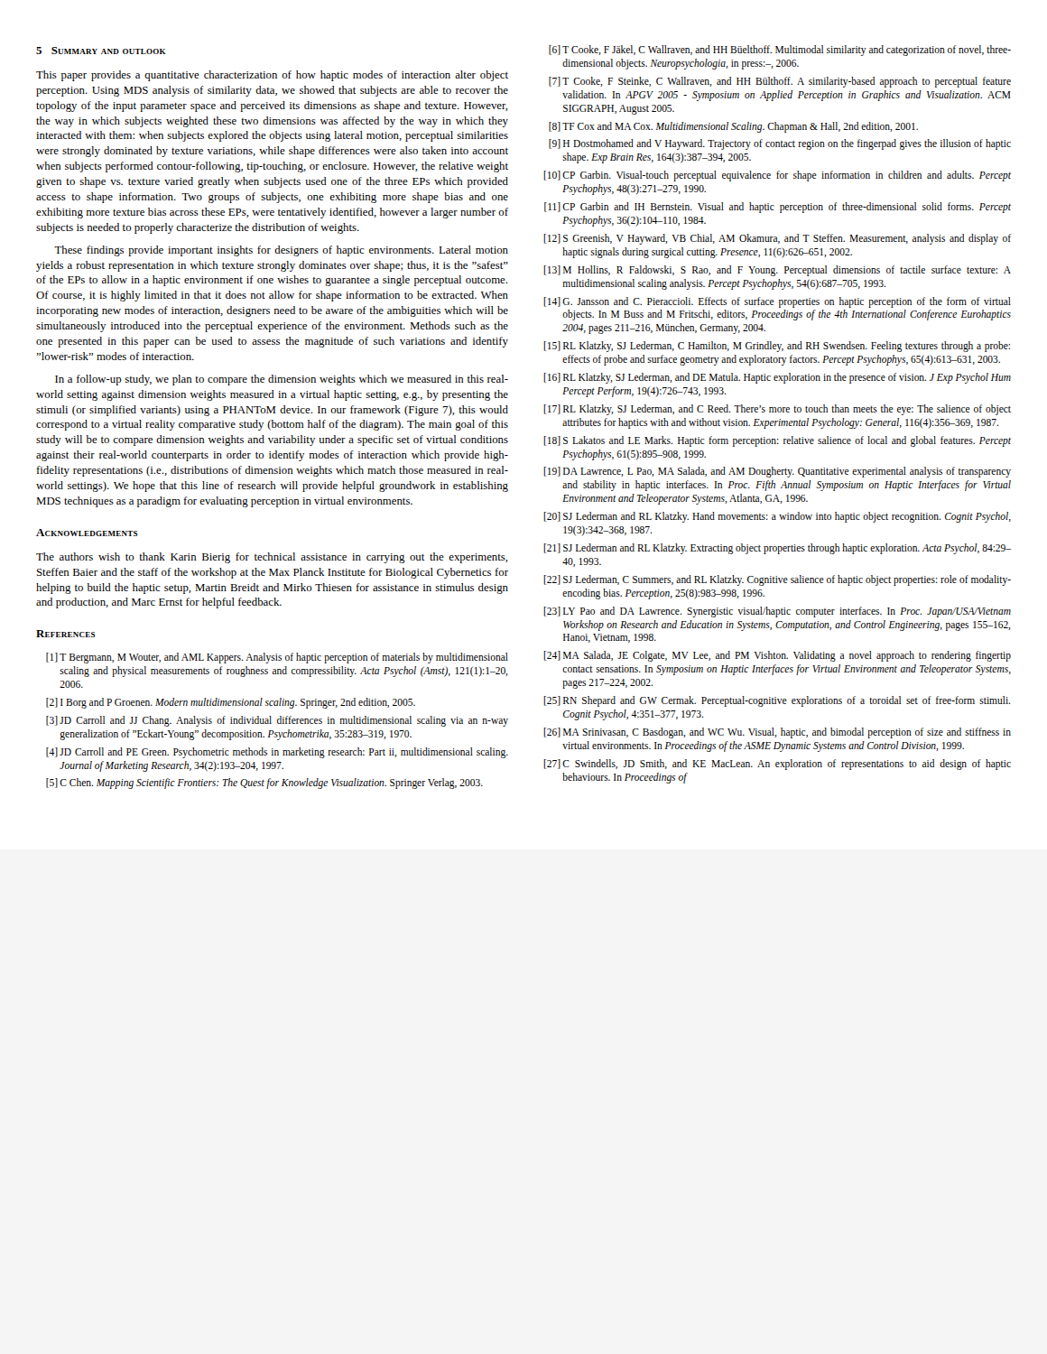5 Summary and outlook
This paper provides a quantitative characterization of how haptic modes of interaction alter object perception. Using MDS analysis of similarity data, we showed that subjects are able to recover the topology of the input parameter space and perceived its dimensions as shape and texture. However, the way in which subjects weighted these two dimensions was affected by the way in which they interacted with them: when subjects explored the objects using lateral motion, perceptual similarities were strongly dominated by texture variations, while shape differences were also taken into account when subjects performed contour-following, tip-touching, or enclosure. However, the relative weight given to shape vs. texture varied greatly when subjects used one of the three EPs which provided access to shape information. Two groups of subjects, one exhibiting more shape bias and one exhibiting more texture bias across these EPs, were tentatively identified, however a larger number of subjects is needed to properly characterize the distribution of weights.
These findings provide important insights for designers of haptic environments. Lateral motion yields a robust representation in which texture strongly dominates over shape; thus, it is the ”safest” of the EPs to allow in a haptic environment if one wishes to guarantee a single perceptual outcome. Of course, it is highly limited in that it does not allow for shape information to be extracted. When incorporating new modes of interaction, designers need to be aware of the ambiguities which will be simultaneously introduced into the perceptual experience of the environment. Methods such as the one presented in this paper can be used to assess the magnitude of such variations and identify ”lower-risk” modes of interaction.
In a follow-up study, we plan to compare the dimension weights which we measured in this real-world setting against dimension weights measured in a virtual haptic setting, e.g., by presenting the stimuli (or simplified variants) using a PHANToM device. In our framework (Figure 7), this would correspond to a virtual reality comparative study (bottom half of the diagram). The main goal of this study will be to compare dimension weights and variability under a specific set of virtual conditions against their real-world counterparts in order to identify modes of interaction which provide high-fidelity representations (i.e., distributions of dimension weights which match those measured in real-world settings). We hope that this line of research will provide helpful groundwork in establishing MDS techniques as a paradigm for evaluating perception in virtual environments.
Acknowledgements
The authors wish to thank Karin Bierig for technical assistance in carrying out the experiments, Steffen Baier and the staff of the workshop at the Max Planck Institute for Biological Cybernetics for helping to build the haptic setup, Martin Breidt and Mirko Thiesen for assistance in stimulus design and production, and Marc Ernst for helpful feedback.
References
[1] T Bergmann, M Wouter, and AML Kappers. Analysis of haptic perception of materials by multidimensional scaling and physical measurements of roughness and compressibility. Acta Psychol (Amst), 121(1):1–20, 2006.
[2] I Borg and P Groenen. Modern multidimensional scaling. Springer, 2nd edition, 2005.
[3] JD Carroll and JJ Chang. Analysis of individual differences in multidimensional scaling via an n-way generalization of ”Eckart-Young” decomposition. Psychometrika, 35:283–319, 1970.
[4] JD Carroll and PE Green. Psychometric methods in marketing research: Part ii, multidimensional scaling. Journal of Marketing Research, 34(2):193–204, 1997.
[5] C Chen. Mapping Scientific Frontiers: The Quest for Knowledge Visualization. Springer Verlag, 2003.
[6] T Cooke, F Jäkel, C Wallraven, and HH Büelthoff. Multimodal similarity and categorization of novel, three-dimensional objects. Neuropsychologia, in press:–, 2006.
[7] T Cooke, F Steinke, C Wallraven, and HH Bülthoff. A similarity-based approach to perceptual feature validation. In APGV 2005 - Symposium on Applied Perception in Graphics and Visualization. ACM SIGGRAPH, August 2005.
[8] TF Cox and MA Cox. Multidimensional Scaling. Chapman & Hall, 2nd edition, 2001.
[9] H Dostmohamed and V Hayward. Trajectory of contact region on the fingerpad gives the illusion of haptic shape. Exp Brain Res, 164(3):387–394, 2005.
[10] CP Garbin. Visual-touch perceptual equivalence for shape information in children and adults. Percept Psychophys, 48(3):271–279, 1990.
[11] CP Garbin and IH Bernstein. Visual and haptic perception of three-dimensional solid forms. Percept Psychophys, 36(2):104–110, 1984.
[12] S Greenish, V Hayward, VB Chial, AM Okamura, and T Steffen. Measurement, analysis and display of haptic signals during surgical cutting. Presence, 11(6):626–651, 2002.
[13] M Hollins, R Faldowski, S Rao, and F Young. Perceptual dimensions of tactile surface texture: A multidimensional scaling analysis. Percept Psychophys, 54(6):687–705, 1993.
[14] G. Jansson and C. Pieraccioli. Effects of surface properties on haptic perception of the form of virtual objects. In M Buss and M Fritschi, editors, Proceedings of the 4th International Conference Eurohaptics 2004, pages 211–216, München, Germany, 2004.
[15] RL Klatzky, SJ Lederman, C Hamilton, M Grindley, and RH Swendsen. Feeling textures through a probe: effects of probe and surface geometry and exploratory factors. Percept Psychophys, 65(4):613–631, 2003.
[16] RL Klatzky, SJ Lederman, and DE Matula. Haptic exploration in the presence of vision. J Exp Psychol Hum Percept Perform, 19(4):726–743, 1993.
[17] RL Klatzky, SJ Lederman, and C Reed. There’s more to touch than meets the eye: The salience of object attributes for haptics with and without vision. Experimental Psychology: General, 116(4):356–369, 1987.
[18] S Lakatos and LE Marks. Haptic form perception: relative salience of local and global features. Percept Psychophys, 61(5):895–908, 1999.
[19] DA Lawrence, L Pao, MA Salada, and AM Dougherty. Quantitative experimental analysis of transparency and stability in haptic interfaces. In Proc. Fifth Annual Symposium on Haptic Interfaces for Virtual Environment and Teleoperator Systems, Atlanta, GA, 1996.
[20] SJ Lederman and RL Klatzky. Hand movements: a window into haptic object recognition. Cognit Psychol, 19(3):342–368, 1987.
[21] SJ Lederman and RL Klatzky. Extracting object properties through haptic exploration. Acta Psychol, 84:29–40, 1993.
[22] SJ Lederman, C Summers, and RL Klatzky. Cognitive salience of haptic object properties: role of modality-encoding bias. Perception, 25(8):983–998, 1996.
[23] LY Pao and DA Lawrence. Synergistic visual/haptic computer interfaces. In Proc. Japan/USA/Vietnam Workshop on Research and Education in Systems, Computation, and Control Engineering, pages 155–162, Hanoi, Vietnam, 1998.
[24] MA Salada, JE Colgate, MV Lee, and PM Vishton. Validating a novel approach to rendering fingertip contact sensations. In Symposium on Haptic Interfaces for Virtual Environment and Teleoperator Systems, pages 217–224, 2002.
[25] RN Shepard and GW Cermak. Perceptual-cognitive explorations of a toroidal set of free-form stimuli. Cognit Psychol, 4:351–377, 1973.
[26] MA Srinivasan, C Basdogan, and WC Wu. Visual, haptic, and bimodal perception of size and stiffness in virtual environments. In Proceedings of the ASME Dynamic Systems and Control Division, 1999.
[27] C Swindells, JD Smith, and KE MacLean. An exploration of representations to aid design of haptic behaviours. In Proceedings of